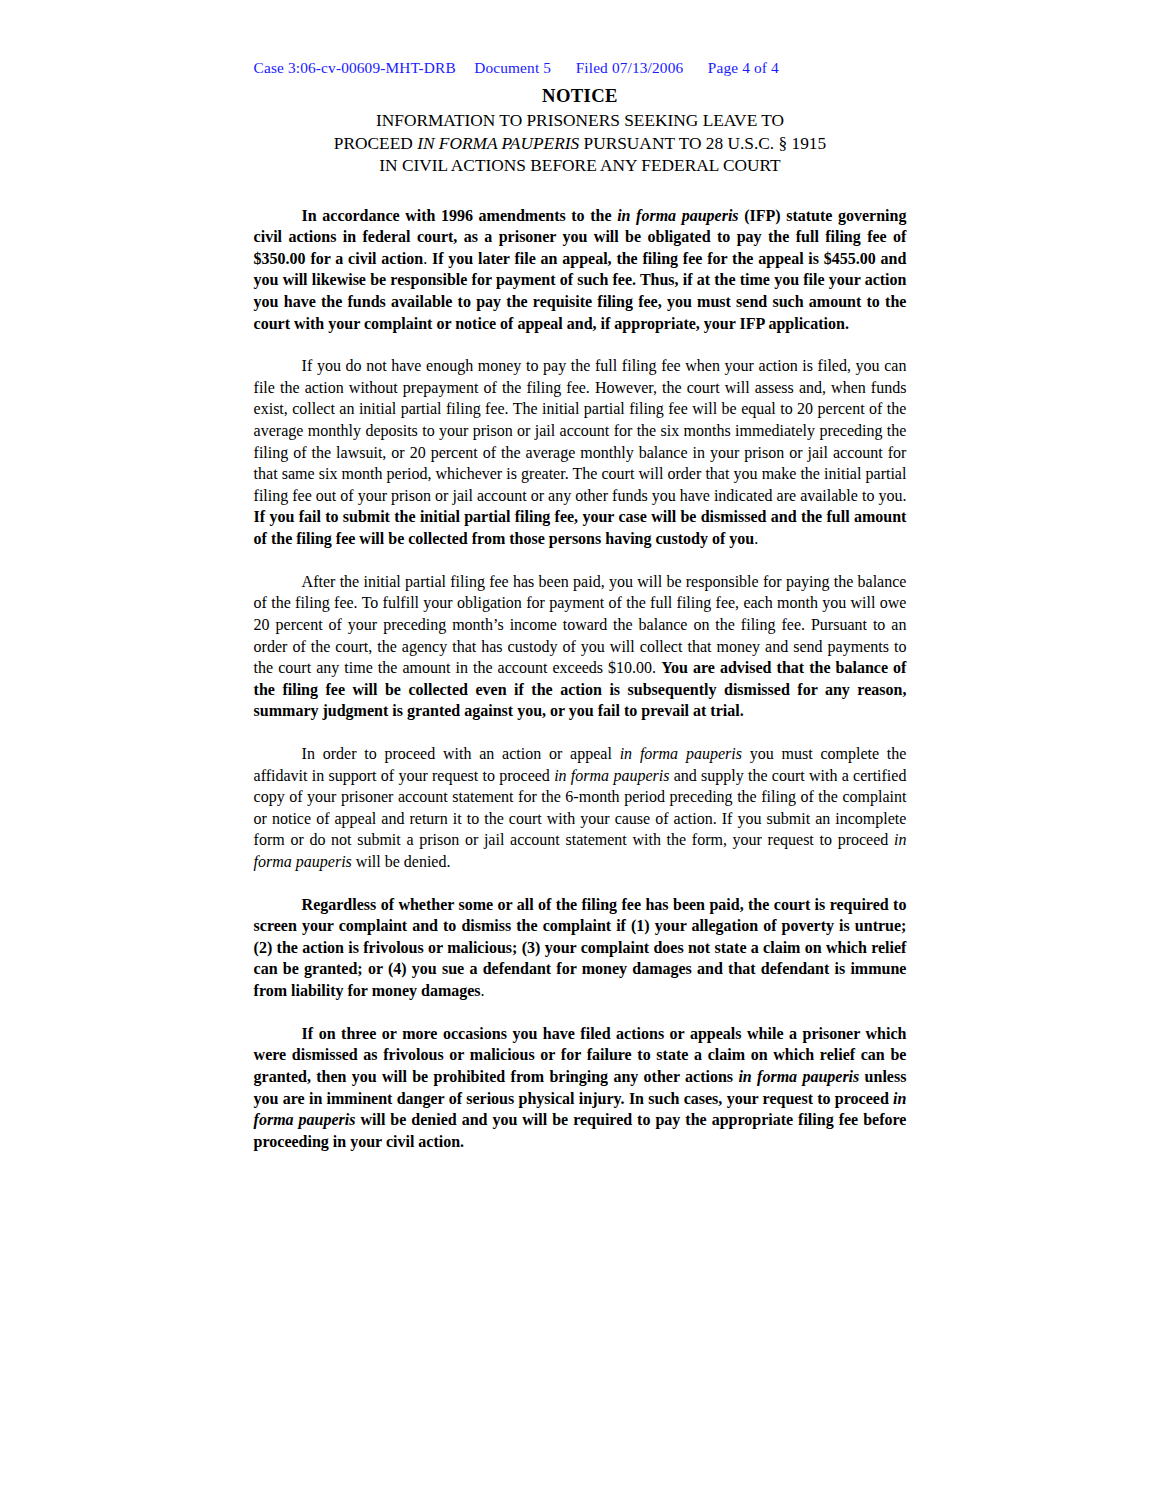Case 3:06-cv-00609-MHT-DRB Document 5 Filed 07/13/2006 Page 4 of 4
NOTICE
INFORMATION TO PRISONERS SEEKING LEAVE TO
PROCEED IN FORMA PAUPERIS PURSUANT TO 28 U.S.C. § 1915
IN CIVIL ACTIONS BEFORE ANY FEDERAL COURT
In accordance with 1996 amendments to the in forma pauperis (IFP) statute governing civil actions in federal court, as a prisoner you will be obligated to pay the full filing fee of $350.00 for a civil action. If you later file an appeal, the filing fee for the appeal is $455.00 and you will likewise be responsible for payment of such fee. Thus, if at the time you file your action you have the funds available to pay the requisite filing fee, you must send such amount to the court with your complaint or notice of appeal and, if appropriate, your IFP application.
If you do not have enough money to pay the full filing fee when your action is filed, you can file the action without prepayment of the filing fee. However, the court will assess and, when funds exist, collect an initial partial filing fee. The initial partial filing fee will be equal to 20 percent of the average monthly deposits to your prison or jail account for the six months immediately preceding the filing of the lawsuit, or 20 percent of the average monthly balance in your prison or jail account for that same six month period, whichever is greater. The court will order that you make the initial partial filing fee out of your prison or jail account or any other funds you have indicated are available to you. If you fail to submit the initial partial filing fee, your case will be dismissed and the full amount of the filing fee will be collected from those persons having custody of you.
After the initial partial filing fee has been paid, you will be responsible for paying the balance of the filing fee. To fulfill your obligation for payment of the full filing fee, each month you will owe 20 percent of your preceding month’s income toward the balance on the filing fee. Pursuant to an order of the court, the agency that has custody of you will collect that money and send payments to the court any time the amount in the account exceeds $10.00. You are advised that the balance of the filing fee will be collected even if the action is subsequently dismissed for any reason, summary judgment is granted against you, or you fail to prevail at trial.
In order to proceed with an action or appeal in forma pauperis you must complete the affidavit in support of your request to proceed in forma pauperis and supply the court with a certified copy of your prisoner account statement for the 6-month period preceding the filing of the complaint or notice of appeal and return it to the court with your cause of action. If you submit an incomplete form or do not submit a prison or jail account statement with the form, your request to proceed in forma pauperis will be denied.
Regardless of whether some or all of the filing fee has been paid, the court is required to screen your complaint and to dismiss the complaint if (1) your allegation of poverty is untrue; (2) the action is frivolous or malicious; (3) your complaint does not state a claim on which relief can be granted; or (4) you sue a defendant for money damages and that defendant is immune from liability for money damages.
If on three or more occasions you have filed actions or appeals while a prisoner which were dismissed as frivolous or malicious or for failure to state a claim on which relief can be granted, then you will be prohibited from bringing any other actions in forma pauperis unless you are in imminent danger of serious physical injury. In such cases, your request to proceed in forma pauperis will be denied and you will be required to pay the appropriate filing fee before proceeding in your civil action.